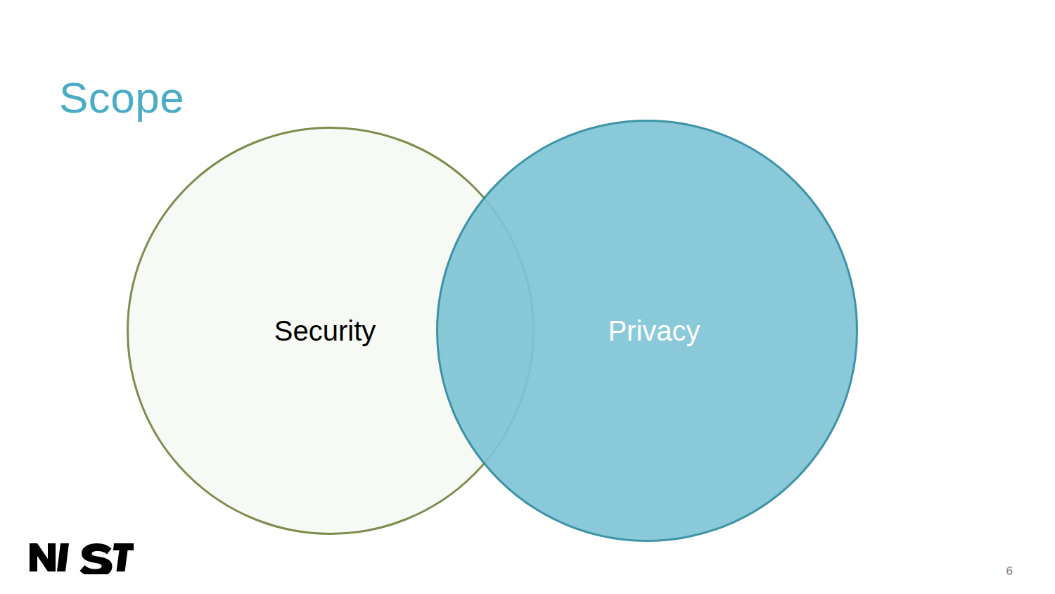Scope
Security
Privacy
6